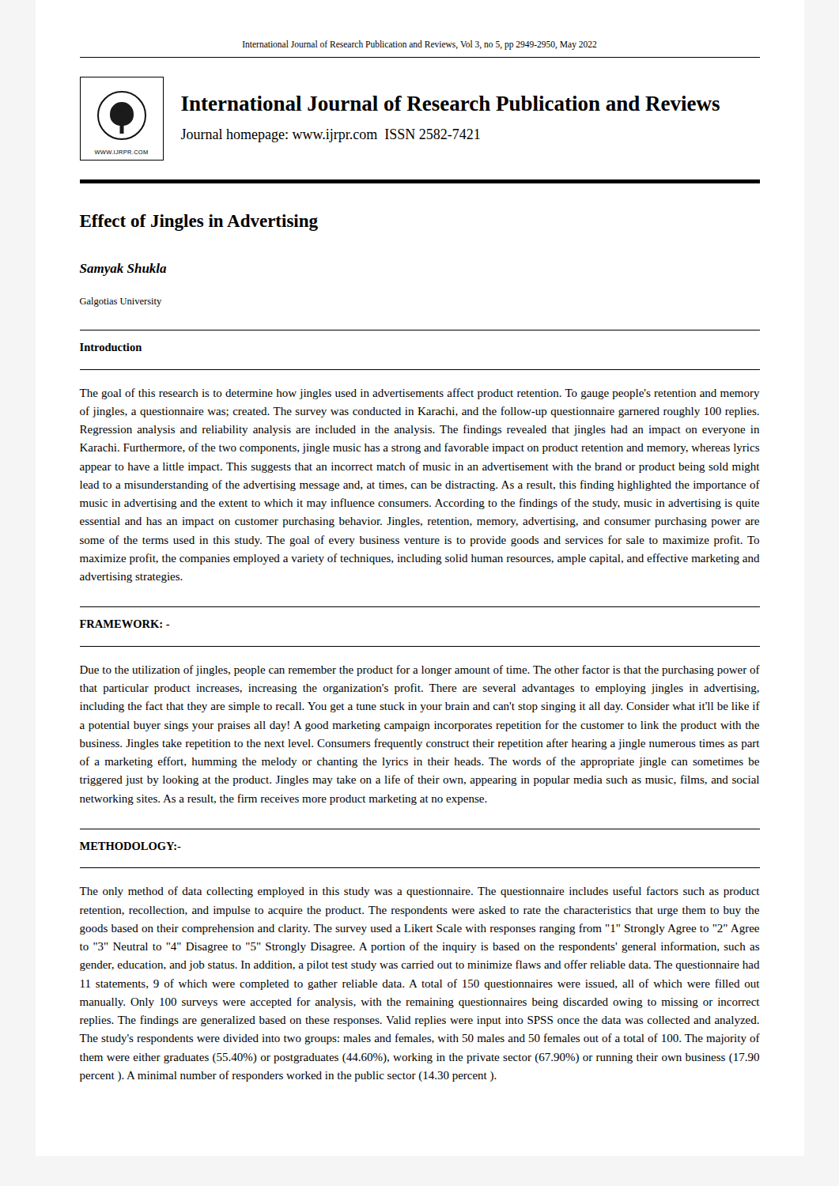International Journal of Research Publication and Reviews, Vol 3, no 5, pp 2949-2950, May 2022
WWW.IJRPR.COM
International Journal of Research Publication and Reviews
Journal homepage: www.ijrpr.com ISSN 2582-7421
Effect of Jingles in Advertising
Samyak Shukla
Galgotias University
Introduction
The goal of this research is to determine how jingles used in advertisements affect product retention. To gauge people's retention and memory of jingles, a questionnaire was; created. The survey was conducted in Karachi, and the follow-up questionnaire garnered roughly 100 replies. Regression analysis and reliability analysis are included in the analysis. The findings revealed that jingles had an impact on everyone in Karachi. Furthermore, of the two components, jingle music has a strong and favorable impact on product retention and memory, whereas lyrics appear to have a little impact. This suggests that an incorrect match of music in an advertisement with the brand or product being sold might lead to a misunderstanding of the advertising message and, at times, can be distracting. As a result, this finding highlighted the importance of music in advertising and the extent to which it may influence consumers. According to the findings of the study, music in advertising is quite essential and has an impact on customer purchasing behavior. Jingles, retention, memory, advertising, and consumer purchasing power are some of the terms used in this study. The goal of every business venture is to provide goods and services for sale to maximize profit. To maximize profit, the companies employed a variety of techniques, including solid human resources, ample capital, and effective marketing and advertising strategies.
FRAMEWORK: -
Due to the utilization of jingles, people can remember the product for a longer amount of time. The other factor is that the purchasing power of that particular product increases, increasing the organization's profit. There are several advantages to employing jingles in advertising, including the fact that they are simple to recall. You get a tune stuck in your brain and can't stop singing it all day. Consider what it'll be like if a potential buyer sings your praises all day! A good marketing campaign incorporates repetition for the customer to link the product with the business. Jingles take repetition to the next level. Consumers frequently construct their repetition after hearing a jingle numerous times as part of a marketing effort, humming the melody or chanting the lyrics in their heads. The words of the appropriate jingle can sometimes be triggered just by looking at the product. Jingles may take on a life of their own, appearing in popular media such as music, films, and social networking sites. As a result, the firm receives more product marketing at no expense.
METHODOLOGY:-
The only method of data collecting employed in this study was a questionnaire. The questionnaire includes useful factors such as product retention, recollection, and impulse to acquire the product. The respondents were asked to rate the characteristics that urge them to buy the goods based on their comprehension and clarity. The survey used a Likert Scale with responses ranging from "1" Strongly Agree to "2" Agree to "3" Neutral to "4" Disagree to "5" Strongly Disagree. A portion of the inquiry is based on the respondents' general information, such as gender, education, and job status. In addition, a pilot test study was carried out to minimize flaws and offer reliable data. The questionnaire had 11 statements, 9 of which were completed to gather reliable data. A total of 150 questionnaires were issued, all of which were filled out manually. Only 100 surveys were accepted for analysis, with the remaining questionnaires being discarded owing to missing or incorrect replies. The findings are generalized based on these responses. Valid replies were input into SPSS once the data was collected and analyzed. The study's respondents were divided into two groups: males and females, with 50 males and 50 females out of a total of 100. The majority of them were either graduates (55.40%) or postgraduates (44.60%), working in the private sector (67.90%) or running their own business (17.90 percent ). A minimal number of responders worked in the public sector (14.30 percent ).